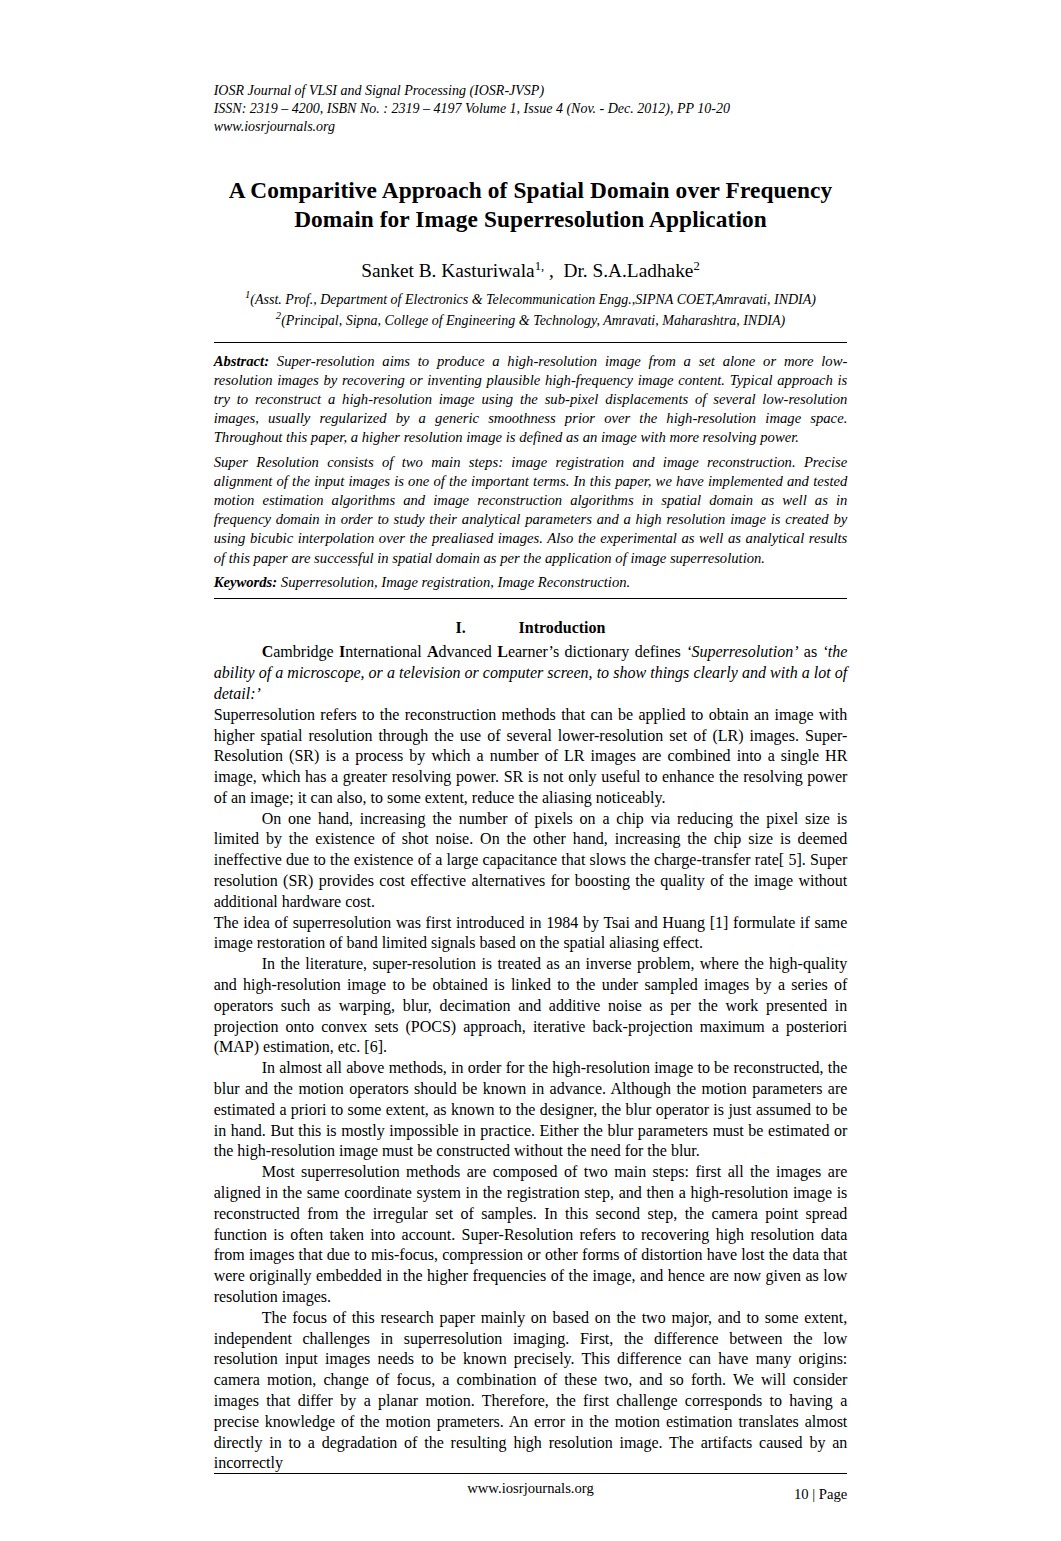IOSR Journal of VLSI and Signal Processing (IOSR-JVSP)
ISSN: 2319 – 4200, ISBN No. : 2319 – 4197 Volume 1, Issue 4 (Nov. - Dec. 2012), PP 10-20
www.iosrjournals.org
A Comparitive Approach of Spatial Domain over Frequency
Domain for Image Superresolution Application
Sanket B. Kasturiwala1, , Dr. S.A.Ladhake2
1(Asst. Prof., Department of Electronics & Telecommunication Engg.,SIPNA COET,Amravati, INDIA)
2(Principal, Sipna, College of Engineering & Technology, Amravati, Maharashtra, INDIA)
Abstract: Super-resolution aims to produce a high-resolution image from a set alone or more low-resolution images by recovering or inventing plausible high-frequency image content. Typical approach is try to reconstruct a high-resolution image using the sub-pixel displacements of several low-resolution images, usually regularized by a generic smoothness prior over the high-resolution image space. Throughout this paper, a higher resolution image is defined as an image with more resolving power.
Super Resolution consists of two main steps: image registration and image reconstruction. Precise alignment of the input images is one of the important terms. In this paper, we have implemented and tested motion estimation algorithms and image reconstruction algorithms in spatial domain as well as in frequency domain in order to study their analytical parameters and a high resolution image is created by using bicubic interpolation over the prealiased images. Also the experimental as well as analytical results of this paper are successful in spatial domain as per the application of image superresolution.
Keywords: Superresolution, Image registration, Image Reconstruction.
I. Introduction
Cambridge International Advanced Learner’s dictionary defines ‘Superresolution’ as ‘the ability of a microscope, or a television or computer screen, to show things clearly and with a lot of detail:’
Superresolution refers to the reconstruction methods that can be applied to obtain an image with higher spatial resolution through the use of several lower-resolution set of (LR) images. Super-Resolution (SR) is a process by which a number of LR images are combined into a single HR image, which has a greater resolving power. SR is not only useful to enhance the resolving power of an image; it can also, to some extent, reduce the aliasing noticeably.
On one hand, increasing the number of pixels on a chip via reducing the pixel size is limited by the existence of shot noise. On the other hand, increasing the chip size is deemed ineffective due to the existence of a large capacitance that slows the charge-transfer rate[ 5]. Super resolution (SR) provides cost effective alternatives for boosting the quality of the image without additional hardware cost.
The idea of superresolution was first introduced in 1984 by Tsai and Huang [1] formulate if same image restoration of band limited signals based on the spatial aliasing effect.
In the literature, super-resolution is treated as an inverse problem, where the high-quality and high-resolution image to be obtained is linked to the under sampled images by a series of operators such as warping, blur, decimation and additive noise as per the work presented in projection onto convex sets (POCS) approach, iterative back-projection maximum a posteriori (MAP) estimation, etc. [6].
In almost all above methods, in order for the high-resolution image to be reconstructed, the blur and the motion operators should be known in advance. Although the motion parameters are estimated a priori to some extent, as known to the designer, the blur operator is just assumed to be in hand. But this is mostly impossible in practice. Either the blur parameters must be estimated or the high-resolution image must be constructed without the need for the blur.
Most superresolution methods are composed of two main steps: first all the images are aligned in the same coordinate system in the registration step, and then a high-resolution image is reconstructed from the irregular set of samples. In this second step, the camera point spread function is often taken into account. Super-Resolution refers to recovering high resolution data from images that due to mis-focus, compression or other forms of distortion have lost the data that were originally embedded in the higher frequencies of the image, and hence are now given as low resolution images.
The focus of this research paper mainly on based on the two major, and to some extent, independent challenges in superresolution imaging. First, the difference between the low resolution input images needs to be known precisely. This difference can have many origins: camera motion, change of focus, a combination of these two, and so forth. We will consider images that differ by a planar motion. Therefore, the first challenge corresponds to having a precise knowledge of the motion prameters. An error in the motion estimation translates almost directly in to a degradation of the resulting high resolution image. The artifacts caused by an incorrectly
www.iosrjournals.org
10 | Page